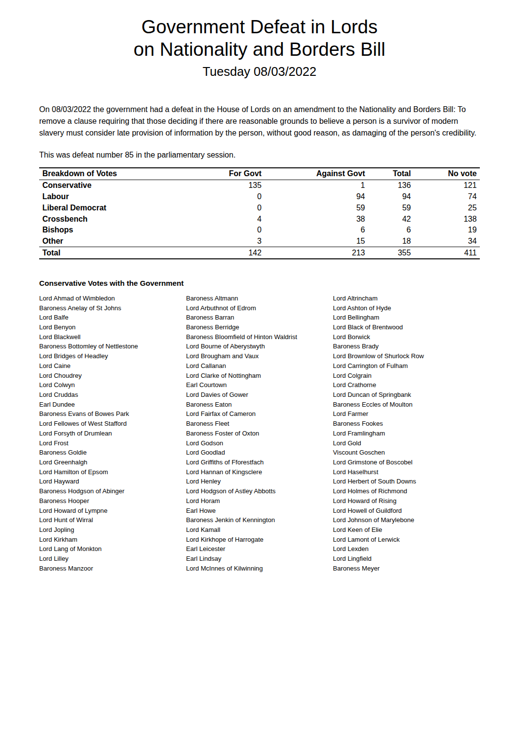Government Defeat in Lords
on Nationality and Borders Bill
Tuesday 08/03/2022
On 08/03/2022 the government had a defeat in the House of Lords on an amendment to the Nationality and Borders Bill: To remove a clause requiring that those deciding if there are reasonable grounds to believe a person is a survivor of modern slavery must consider late provision of information by the person, without good reason, as damaging of the person's credibility.
This was defeat number 85 in the parliamentary session.
| Breakdown of Votes | For Govt | Against Govt | Total | No vote |
| --- | --- | --- | --- | --- |
| Conservative | 135 | 1 | 136 | 121 |
| Labour | 0 | 94 | 94 | 74 |
| Liberal Democrat | 0 | 59 | 59 | 25 |
| Crossbench | 4 | 38 | 42 | 138 |
| Bishops | 0 | 6 | 6 | 19 |
| Other | 3 | 15 | 18 | 34 |
| Total | 142 | 213 | 355 | 411 |
Conservative Votes with the Government
| Lord Ahmad of Wimbledon | Baroness Altmann | Lord Altrincham |
| Baroness Anelay of St Johns | Lord Arbuthnot of Edrom | Lord Ashton of Hyde |
| Lord Balfe | Baroness Barran | Lord Bellingham |
| Lord Benyon | Baroness Berridge | Lord Black of Brentwood |
| Lord Blackwell | Baroness Bloomfield of Hinton Waldrist | Lord Borwick |
| Baroness Bottomley of Nettlestone | Lord Bourne of Aberystwyth | Baroness Brady |
| Lord Bridges of Headley | Lord Brougham and Vaux | Lord Brownlow of Shurlock Row |
| Lord Caine | Lord Callanan | Lord Carrington of Fulham |
| Lord Choudrey | Lord Clarke of Nottingham | Lord Colgrain |
| Lord Colwyn | Earl Courtown | Lord Crathorne |
| Lord Cruddas | Lord Davies of Gower | Lord Duncan of Springbank |
| Earl Dundee | Baroness Eaton | Baroness Eccles of Moulton |
| Baroness Evans of Bowes Park | Lord Fairfax of Cameron | Lord Farmer |
| Lord Fellowes of West Stafford | Baroness Fleet | Baroness Fookes |
| Lord Forsyth of Drumlean | Baroness Foster of Oxton | Lord Framlingham |
| Lord Frost | Lord Godson | Lord Gold |
| Baroness Goldie | Lord Goodlad | Viscount Goschen |
| Lord Greenhalgh | Lord Griffiths of Fforestfach | Lord Grimstone of Boscobel |
| Lord Hamilton of Epsom | Lord Hannan of Kingsclere | Lord Haselhurst |
| Lord Hayward | Lord Henley | Lord Herbert of South Downs |
| Baroness Hodgson of Abinger | Lord Hodgson of Astley Abbotts | Lord Holmes of Richmond |
| Baroness Hooper | Lord Horam | Lord Howard of Rising |
| Lord Howard of Lympne | Earl Howe | Lord Howell of Guildford |
| Lord Hunt of Wirral | Baroness Jenkin of Kennington | Lord Johnson of Marylebone |
| Lord Jopling | Lord Kamall | Lord Keen of Elie |
| Lord Kirkham | Lord Kirkhope of Harrogate | Lord Lamont of Lerwick |
| Lord Lang of Monkton | Earl Leicester | Lord Lexden |
| Lord Lilley | Earl Lindsay | Lord Lingfield |
| Baroness Manzoor | Lord McInnes of Kilwinning | Baroness Meyer |